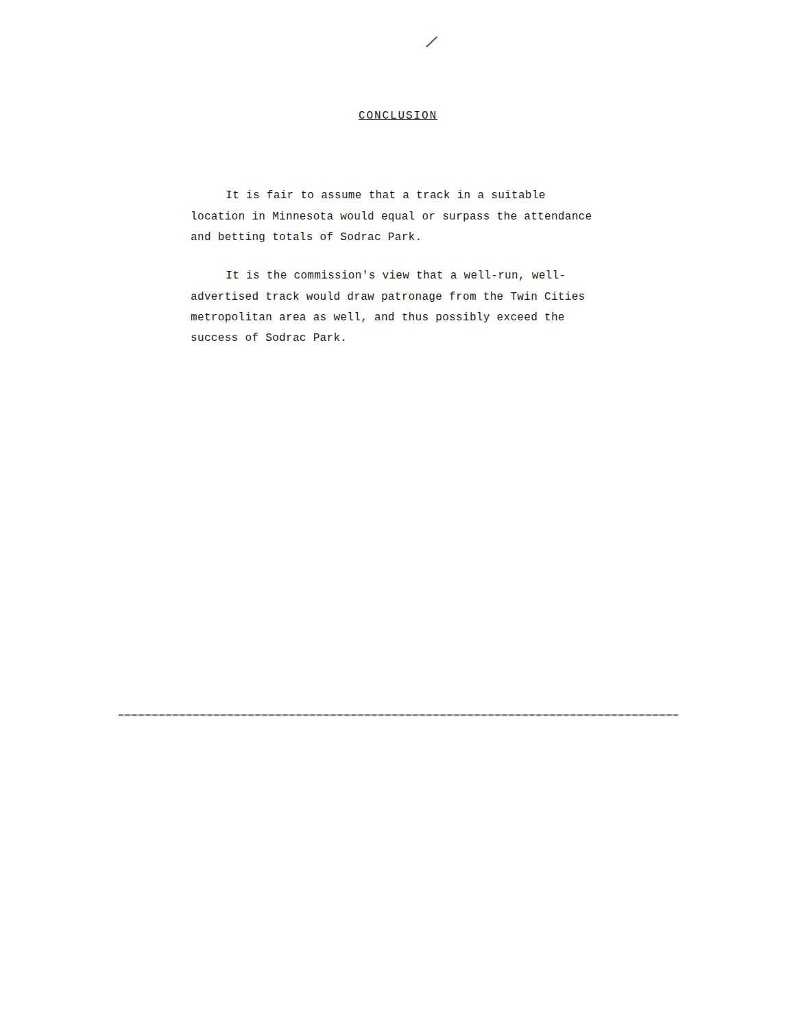/
CONCLUSION
It is fair to assume that a track in a suitable location in Minnesota would equal or surpass the attendance and betting totals of Sodrac Park.
It is the commission's view that a well-run, well-advertised track would draw patronage from the Twin Cities metropolitan area as well, and thus possibly exceed the success of Sodrac Park.